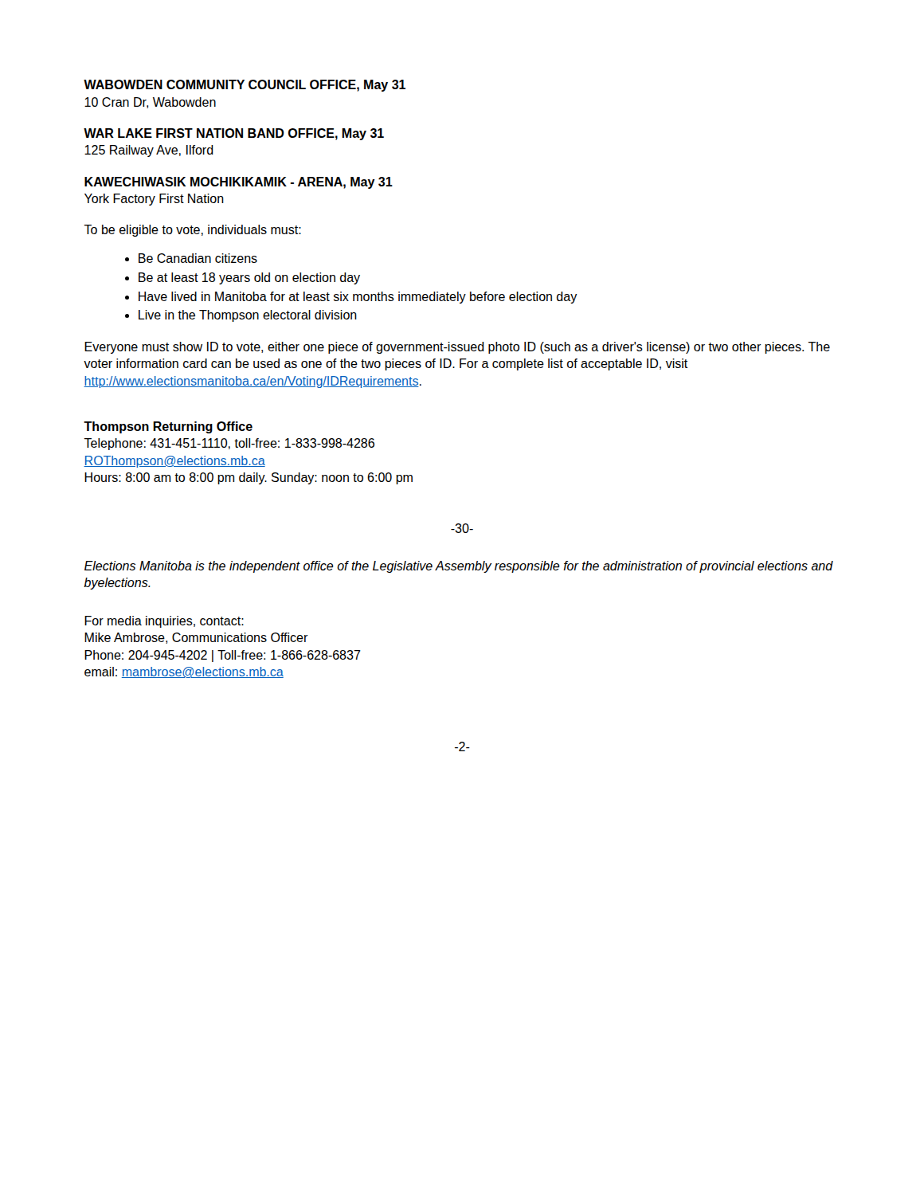WABOWDEN COMMUNITY COUNCIL OFFICE, May 31
10 Cran Dr, Wabowden
WAR LAKE FIRST NATION BAND OFFICE, May 31
125 Railway Ave, Ilford
KAWECHIWASIK MOCHIKIKAMIK - ARENA, May 31
York Factory First Nation
To be eligible to vote, individuals must:
Be Canadian citizens
Be at least 18 years old on election day
Have lived in Manitoba for at least six months immediately before election day
Live in the Thompson electoral division
Everyone must show ID to vote, either one piece of government-issued photo ID (such as a driver's license) or two other pieces. The voter information card can be used as one of the two pieces of ID. For a complete list of acceptable ID, visit http://www.electionsmanitoba.ca/en/Voting/IDRequirements.
Thompson Returning Office
Telephone: 431-451-1110, toll-free: 1-833-998-4286
ROThompson@elections.mb.ca
Hours: 8:00 am to 8:00 pm daily. Sunday: noon to 6:00 pm
-30-
Elections Manitoba is the independent office of the Legislative Assembly responsible for the administration of provincial elections and byelections.
For media inquiries, contact:
Mike Ambrose, Communications Officer
Phone: 204-945-4202 | Toll-free: 1-866-628-6837
email: mambrose@elections.mb.ca
-2-